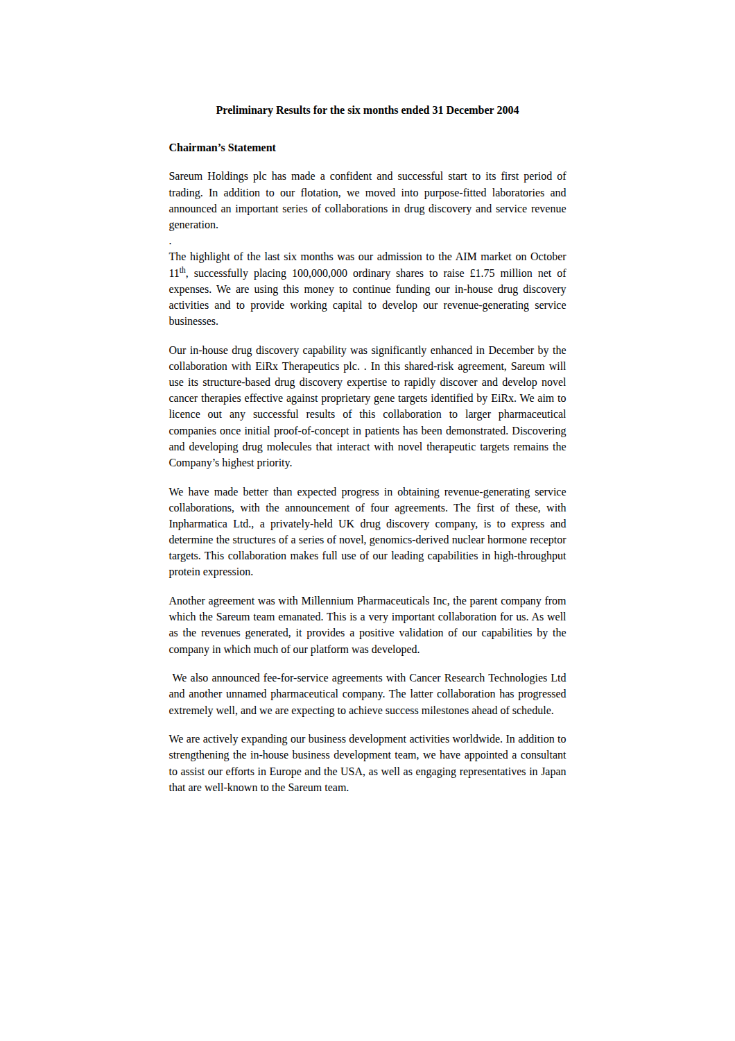Preliminary Results for the six months ended 31 December 2004
Chairman’s Statement
Sareum Holdings plc has made a confident and successful start to its first period of trading. In addition to our flotation, we moved into purpose-fitted laboratories and announced an important series of collaborations in drug discovery and service revenue generation.
.
The highlight of the last six months was our admission to the AIM market on October 11th, successfully placing 100,000,000 ordinary shares to raise £1.75 million net of expenses. We are using this money to continue funding our in-house drug discovery activities and to provide working capital to develop our revenue-generating service businesses.
Our in-house drug discovery capability was significantly enhanced in December by the collaboration with EiRx Therapeutics plc. . In this shared-risk agreement, Sareum will use its structure-based drug discovery expertise to rapidly discover and develop novel cancer therapies effective against proprietary gene targets identified by EiRx. We aim to licence out any successful results of this collaboration to larger pharmaceutical companies once initial proof-of-concept in patients has been demonstrated. Discovering and developing drug molecules that interact with novel therapeutic targets remains the Company’s highest priority.
We have made better than expected progress in obtaining revenue-generating service collaborations, with the announcement of four agreements. The first of these, with Inpharmatica Ltd., a privately-held UK drug discovery company, is to express and determine the structures of a series of novel, genomics-derived nuclear hormone receptor targets. This collaboration makes full use of our leading capabilities in high-throughput protein expression.
Another agreement was with Millennium Pharmaceuticals Inc, the parent company from which the Sareum team emanated. This is a very important collaboration for us. As well as the revenues generated, it provides a positive validation of our capabilities by the company in which much of our platform was developed.
We also announced fee-for-service agreements with Cancer Research Technologies Ltd and another unnamed pharmaceutical company. The latter collaboration has progressed extremely well, and we are expecting to achieve success milestones ahead of schedule.
We are actively expanding our business development activities worldwide. In addition to strengthening the in-house business development team, we have appointed a consultant to assist our efforts in Europe and the USA, as well as engaging representatives in Japan that are well-known to the Sareum team.